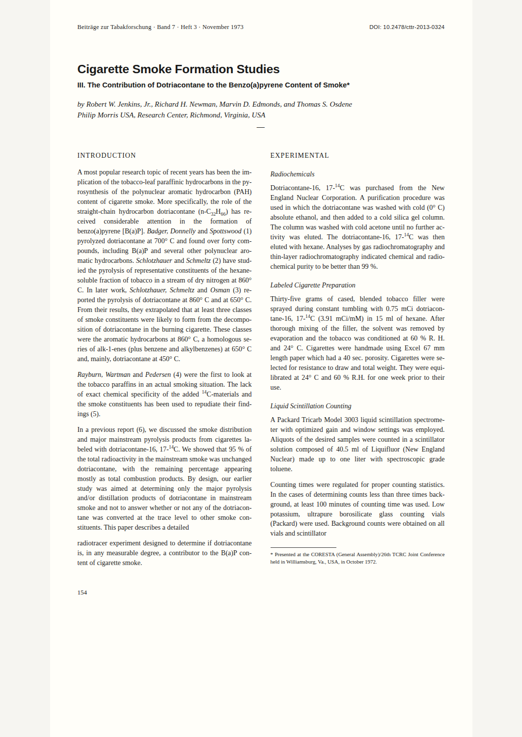Beiträge zur Tabakforschung · Band 7 · Heft 3 · November 1973 DOI: 10.2478/cttr-2013-0324
Cigarette Smoke Formation Studies
III. The Contribution of Dotriacontane to the Benzo(a)pyrene Content of Smoke*
by Robert W. Jenkins, Jr., Richard H. Newman, Marvin D. Edmonds, and Thomas S. Osdene
Philip Morris USA, Research Center, Richmond, Virginia, USA
—
INTRODUCTION
A most popular research topic of recent years has been the implication of the tobacco-leaf paraffinic hydrocarbons in the pyrosynthesis of the polynuclear aromatic hydrocarbon (PAH) content of cigarette smoke. More specifically, the role of the straight-chain hydrocarbon dotriacontane (n-C32H66) has received considerable attention in the formation of benzo(a)pyrene [B(a)P]. Badger, Donnelly and Spottswood (1) pyrolyzed dotriacontane at 700° C and found over forty compounds, including B(a)P and several other polynuclear aromatic hydrocarbons. Schlotzhauer and Schmeltz (2) have studied the pyrolysis of representative constituents of the hexane-soluble fraction of tobacco in a stream of dry nitrogen at 860° C. In later work, Schlotzhauer, Schmeltz and Osman (3) reported the pyrolysis of dotriacontane at 860° C and at 650° C. From their results, they extrapolated that at least three classes of smoke constituents were likely to form from the decomposition of dotriacontane in the burning cigarette. These classes were the aromatic hydrocarbons at 860° C, a homologous series of alk-1-enes (plus benzene and alkylbenzenes) at 650° C and, mainly, dotriacontane at 450° C.
Rayburn, Wartman and Pedersen (4) were the first to look at the tobacco paraffins in an actual smoking situation. The lack of exact chemical specificity of the added 14C-materials and the smoke constituents has been used to repudiate their findings (5).
In a previous report (6), we discussed the smoke distribution and major mainstream pyrolysis products from cigarettes labeled with dotriacontane-16, 17-14C. We showed that 95 % of the total radioactivity in the mainstream smoke was unchanged dotriacontane, with the remaining percentage appearing mostly as total combustion products. By design, our earlier study was aimed at determining only the major pyrolysis and/or distillation products of dotriacontane in mainstream smoke and not to answer whether or not any of the dotriacontane was converted at the trace level to other smoke constituents. This paper describes a detailed
radiotracer experiment designed to determine if dotriacontane is, in any measurable degree, a contributor to the B(a)P content of cigarette smoke.
EXPERIMENTAL
Radiochemicals
Dotriacontane-16, 17-14C was purchased from the New England Nuclear Corporation. A purification procedure was used in which the dotriacontane was washed with cold (0° C) absolute ethanol, and then added to a cold silica gel column. The column was washed with cold acetone until no further activity was eluted. The dotriacontane-16, 17-14C was then eluted with hexane. Analyses by gas radiochromatography and thin-layer radiochromatography indicated chemical and radiochemical purity to be better than 99 %.
Labeled Cigarette Preparation
Thirty-five grams of cased, blended tobacco filler were sprayed during constant tumbling with 0.75 mCi dotriacontane-16, 17-14C (3.91 mCi/mM) in 15 ml of hexane. After thorough mixing of the filler, the solvent was removed by evaporation and the tobacco was conditioned at 60 % R. H. and 24° C. Cigarettes were handmade using Excel 67 mm length paper which had a 40 sec. porosity. Cigarettes were selected for resistance to draw and total weight. They were equilibrated at 24° C and 60 % R.H. for one week prior to their use.
Liquid Scintillation Counting
A Packard Tricarb Model 3003 liquid scintillation spectrometer with optimized gain and window settings was employed. Aliquots of the desired samples were counted in a scintillator solution composed of 40.5 ml of Liquifluor (New England Nuclear) made up to one liter with spectroscopic grade toluene.
Counting times were regulated for proper counting statistics. In the cases of determining counts less than three times background, at least 100 minutes of counting time was used. Low potassium, ultrapure borosilicate glass counting vials (Packard) were used. Background counts were obtained on all vials and scintillator
* Presented at the CORESTA (General Assembly)/26th TCRC Joint Conference held in Williamsburg, Va., USA, in October 1972.
154